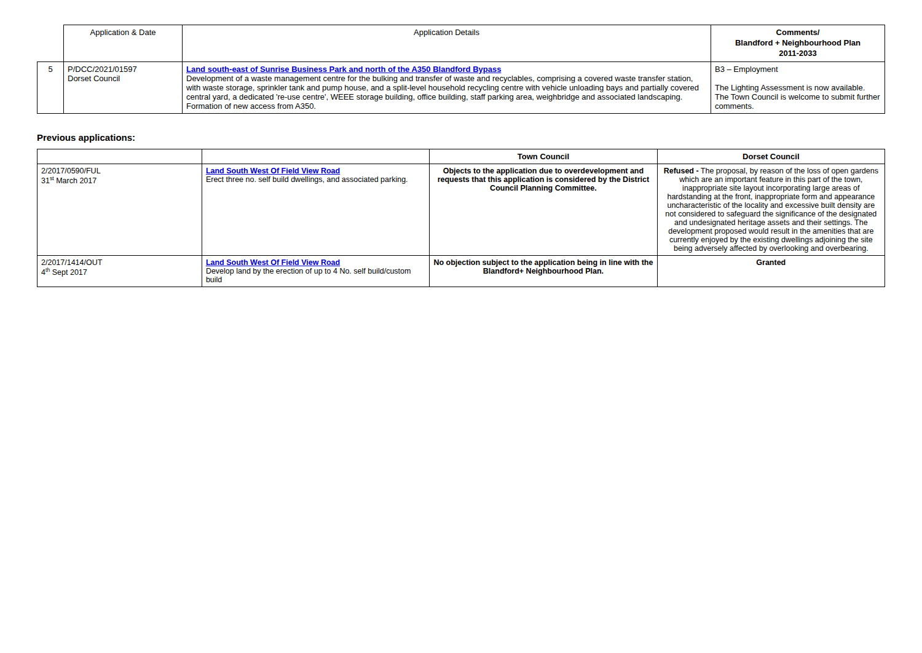| | Application & Date | Application Details | Comments/ Blandford + Neighbourhood Plan 2011-2033 |
| 5 | P/DCC/2021/01597 Dorset Council | Land south-east of Sunrise Business Park and north of the A350 Blandford Bypass Development of a waste management centre for the bulking and transfer of waste and recyclables, comprising a covered waste transfer station, with waste storage, sprinkler tank and pump house, and a split-level household recycling centre with vehicle unloading bays and partially covered central yard, a dedicated 're-use centre', WEEE storage building, office building, staff parking area, weighbridge and associated landscaping. Formation of new access from A350. | B3 – Employment The Lighting Assessment is now available. The Town Council is welcome to submit further comments. |
Previous applications:
| | | Town Council | Dorset Council |
| --- | --- | --- | --- |
| 2/2017/0590/FUL 31 st March 2017 | Land South West Of Field View Road Erect three no. self build dwellings, and associated parking. | Objects to the application due to overdevelopment and requests that this application is considered by the District Council Planning Committee. | Refused - The proposal, by reason of the loss of open gardens which are an important feature in this part of the town, inappropriate site layout incorporating large areas of hardstanding at the front, inappropriate form and appearance uncharacteristic of the locality and excessive built density are not considered to safeguard the significance of the designated and undesignated heritage assets and their settings. The development proposed would result in the amenities that are currently enjoyed by the existing dwellings adjoining the site being adversely affected by overlooking and overbearing. |
| 2/2017/1414/OUT 4 th Sept 2017 | Land South West Of Field View Road Develop land by the erection of up to 4 No. self build/custom build | No objection subject to the application being in line with the Blandford+ Neighbourhood Plan. | Granted |